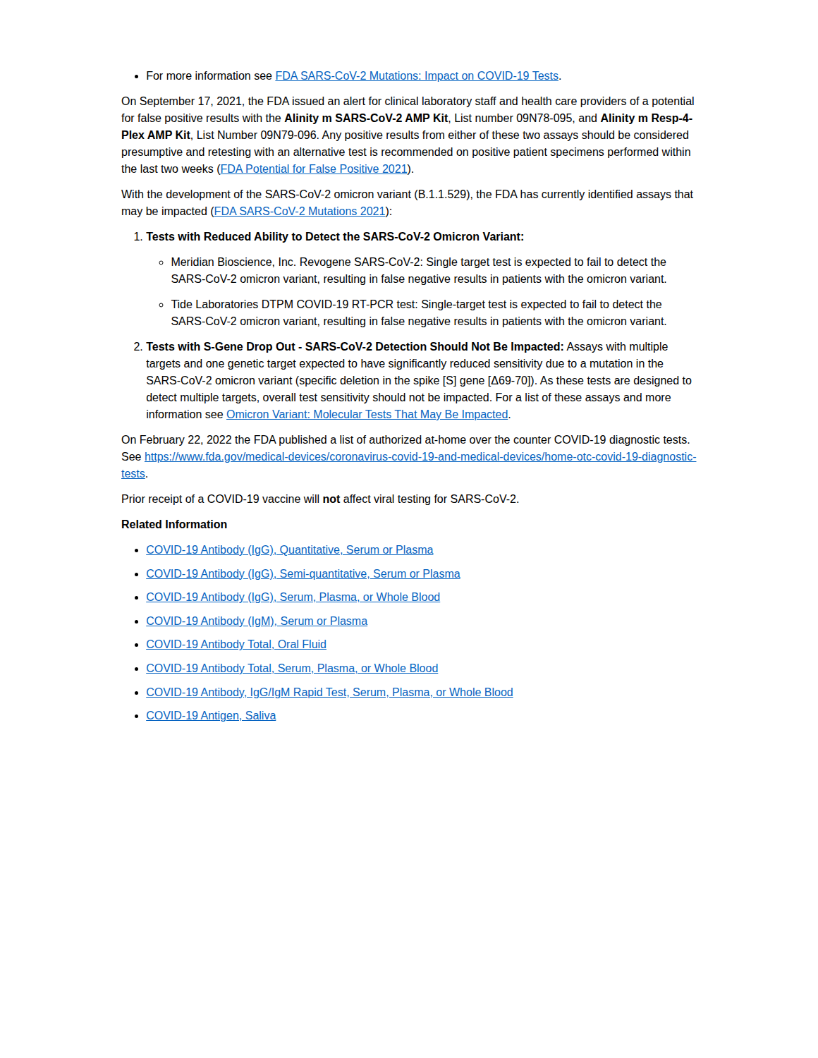For more information see FDA SARS-CoV-2 Mutations: Impact on COVID-19 Tests.
On September 17, 2021, the FDA issued an alert for clinical laboratory staff and health care providers of a potential for false positive results with the Alinity m SARS-CoV-2 AMP Kit, List number 09N78-095, and Alinity m Resp-4-Plex AMP Kit, List Number 09N79-096. Any positive results from either of these two assays should be considered presumptive and retesting with an alternative test is recommended on positive patient specimens performed within the last two weeks (FDA Potential for False Positive 2021).
With the development of the SARS-CoV-2 omicron variant (B.1.1.529), the FDA has currently identified assays that may be impacted (FDA SARS-CoV-2 Mutations 2021):
Tests with Reduced Ability to Detect the SARS-CoV-2 Omicron Variant:
Meridian Bioscience, Inc. Revogene SARS-CoV-2: Single target test is expected to fail to detect the SARS-CoV-2 omicron variant, resulting in false negative results in patients with the omicron variant.
Tide Laboratories DTPM COVID-19 RT-PCR test: Single-target test is expected to fail to detect the SARS-CoV-2 omicron variant, resulting in false negative results in patients with the omicron variant.
Tests with S-Gene Drop Out - SARS-CoV-2 Detection Should Not Be Impacted: Assays with multiple targets and one genetic target expected to have significantly reduced sensitivity due to a mutation in the SARS-CoV-2 omicron variant (specific deletion in the spike [S] gene [Δ69-70]). As these tests are designed to detect multiple targets, overall test sensitivity should not be impacted. For a list of these assays and more information see Omicron Variant: Molecular Tests That May Be Impacted.
On February 22, 2022 the FDA published a list of authorized at-home over the counter COVID-19 diagnostic tests. See https://www.fda.gov/medical-devices/coronavirus-covid-19-and-medical-devices/home-otc-covid-19-diagnostic-tests.
Prior receipt of a COVID-19 vaccine will not affect viral testing for SARS-CoV-2.
Related Information
COVID-19 Antibody (IgG), Quantitative, Serum or Plasma
COVID-19 Antibody (IgG), Semi-quantitative, Serum or Plasma
COVID-19 Antibody (IgG), Serum, Plasma, or Whole Blood
COVID-19 Antibody (IgM), Serum or Plasma
COVID-19 Antibody Total, Oral Fluid
COVID-19 Antibody Total, Serum, Plasma, or Whole Blood
COVID-19 Antibody, IgG/IgM Rapid Test, Serum, Plasma, or Whole Blood
COVID-19 Antigen, Saliva